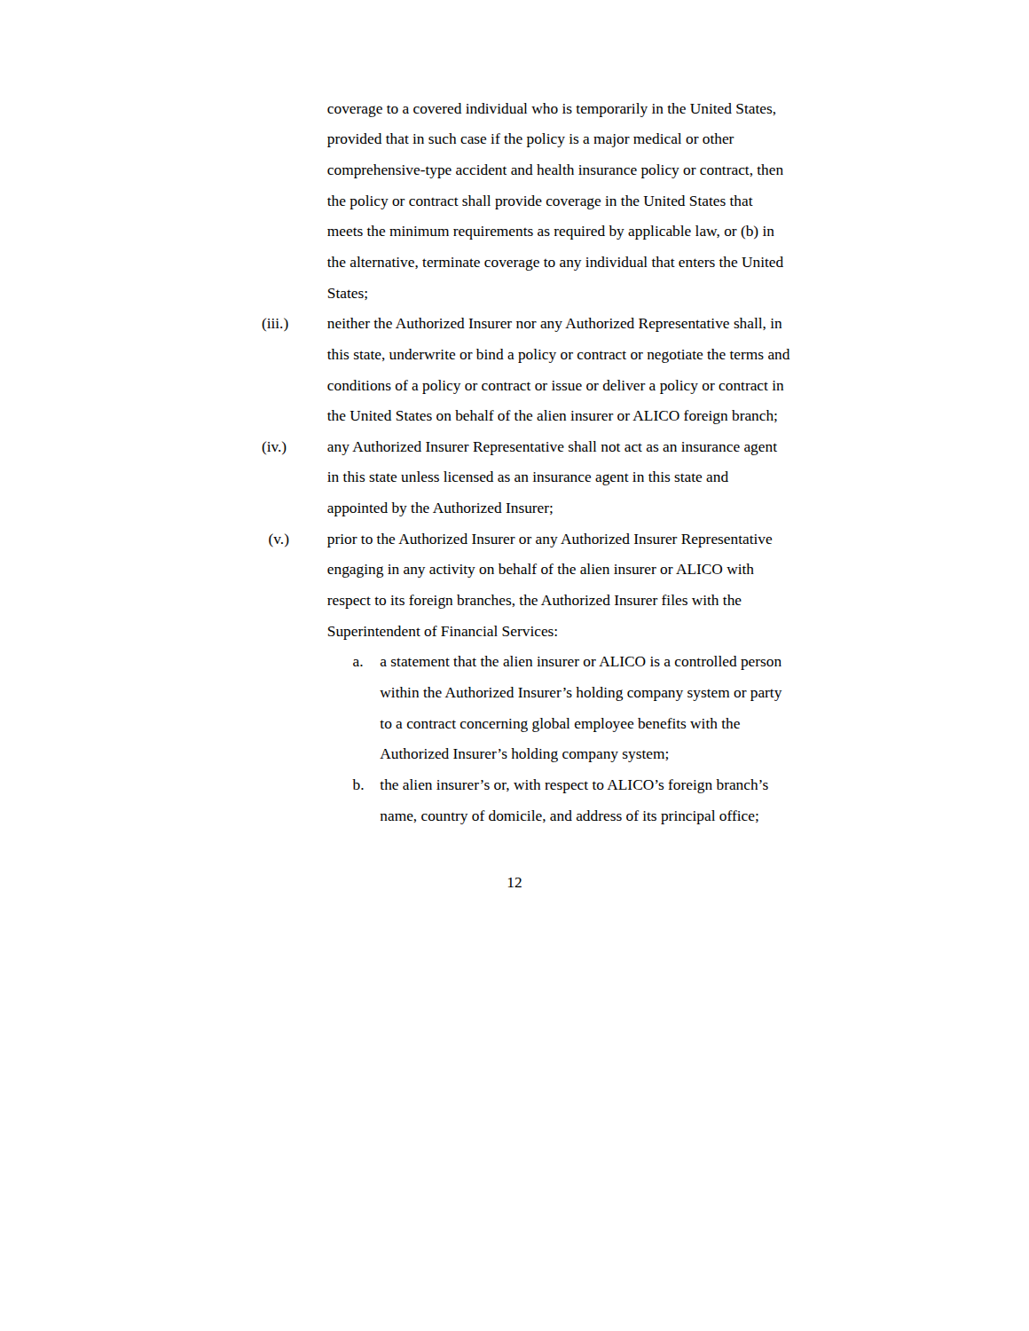coverage to a covered individual who is temporarily in the United States, provided that in such case if the policy is a major medical or other comprehensive-type accident and health insurance policy or contract, then the policy or contract shall provide coverage in the United States that meets the minimum requirements as required by applicable law, or (b) in the alternative, terminate coverage to any individual that enters the United States;
(iii.)
neither the Authorized Insurer nor any Authorized Representative shall, in this state, underwrite or bind a policy or contract or negotiate the terms and conditions of a policy or contract or issue or deliver a policy or contract in the United States on behalf of the alien insurer or ALICO foreign branch;
(iv.)
any Authorized Insurer Representative shall not act as an insurance agent in this state unless licensed as an insurance agent in this state and appointed by the Authorized Insurer;
(v.)
prior to the Authorized Insurer or any Authorized Insurer Representative engaging in any activity on behalf of the alien insurer or ALICO with respect to its foreign branches, the Authorized Insurer files with the Superintendent of Financial Services:
a.
a statement that the alien insurer or ALICO is a controlled person within the Authorized Insurer’s holding company system or party to a contract concerning global employee benefits with the Authorized Insurer’s holding company system;
b.
the alien insurer’s or, with respect to ALICO’s foreign branch’s name, country of domicile, and address of its principal office;
12